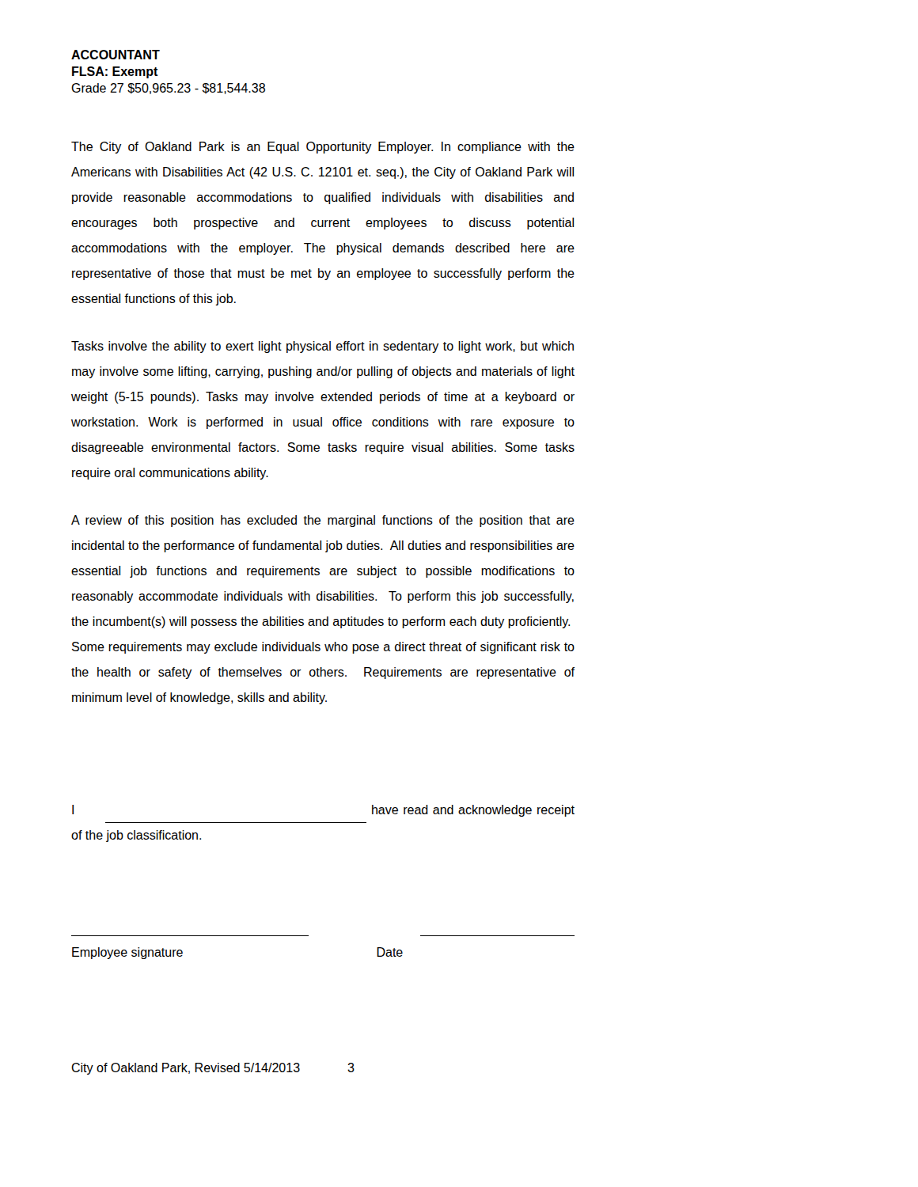ACCOUNTANT
FLSA: Exempt
Grade 27 $50,965.23 - $81,544.38
The City of Oakland Park is an Equal Opportunity Employer. In compliance with the Americans with Disabilities Act (42 U.S. C. 12101 et. seq.), the City of Oakland Park will provide reasonable accommodations to qualified individuals with disabilities and encourages both prospective and current employees to discuss potential accommodations with the employer. The physical demands described here are representative of those that must be met by an employee to successfully perform the essential functions of this job.
Tasks involve the ability to exert light physical effort in sedentary to light work, but which may involve some lifting, carrying, pushing and/or pulling of objects and materials of light weight (5-15 pounds). Tasks may involve extended periods of time at a keyboard or workstation. Work is performed in usual office conditions with rare exposure to disagreeable environmental factors. Some tasks require visual abilities. Some tasks require oral communications ability.
A review of this position has excluded the marginal functions of the position that are incidental to the performance of fundamental job duties. All duties and responsibilities are essential job functions and requirements are subject to possible modifications to reasonably accommodate individuals with disabilities. To perform this job successfully, the incumbent(s) will possess the abilities and aptitudes to perform each duty proficiently. Some requirements may exclude individuals who pose a direct threat of significant risk to the health or safety of themselves or others. Requirements are representative of minimum level of knowledge, skills and ability.
I have read and acknowledge receipt of the job classification.
| Employee signature | Date |
City of Oakland Park, Revised 5/14/2013 3